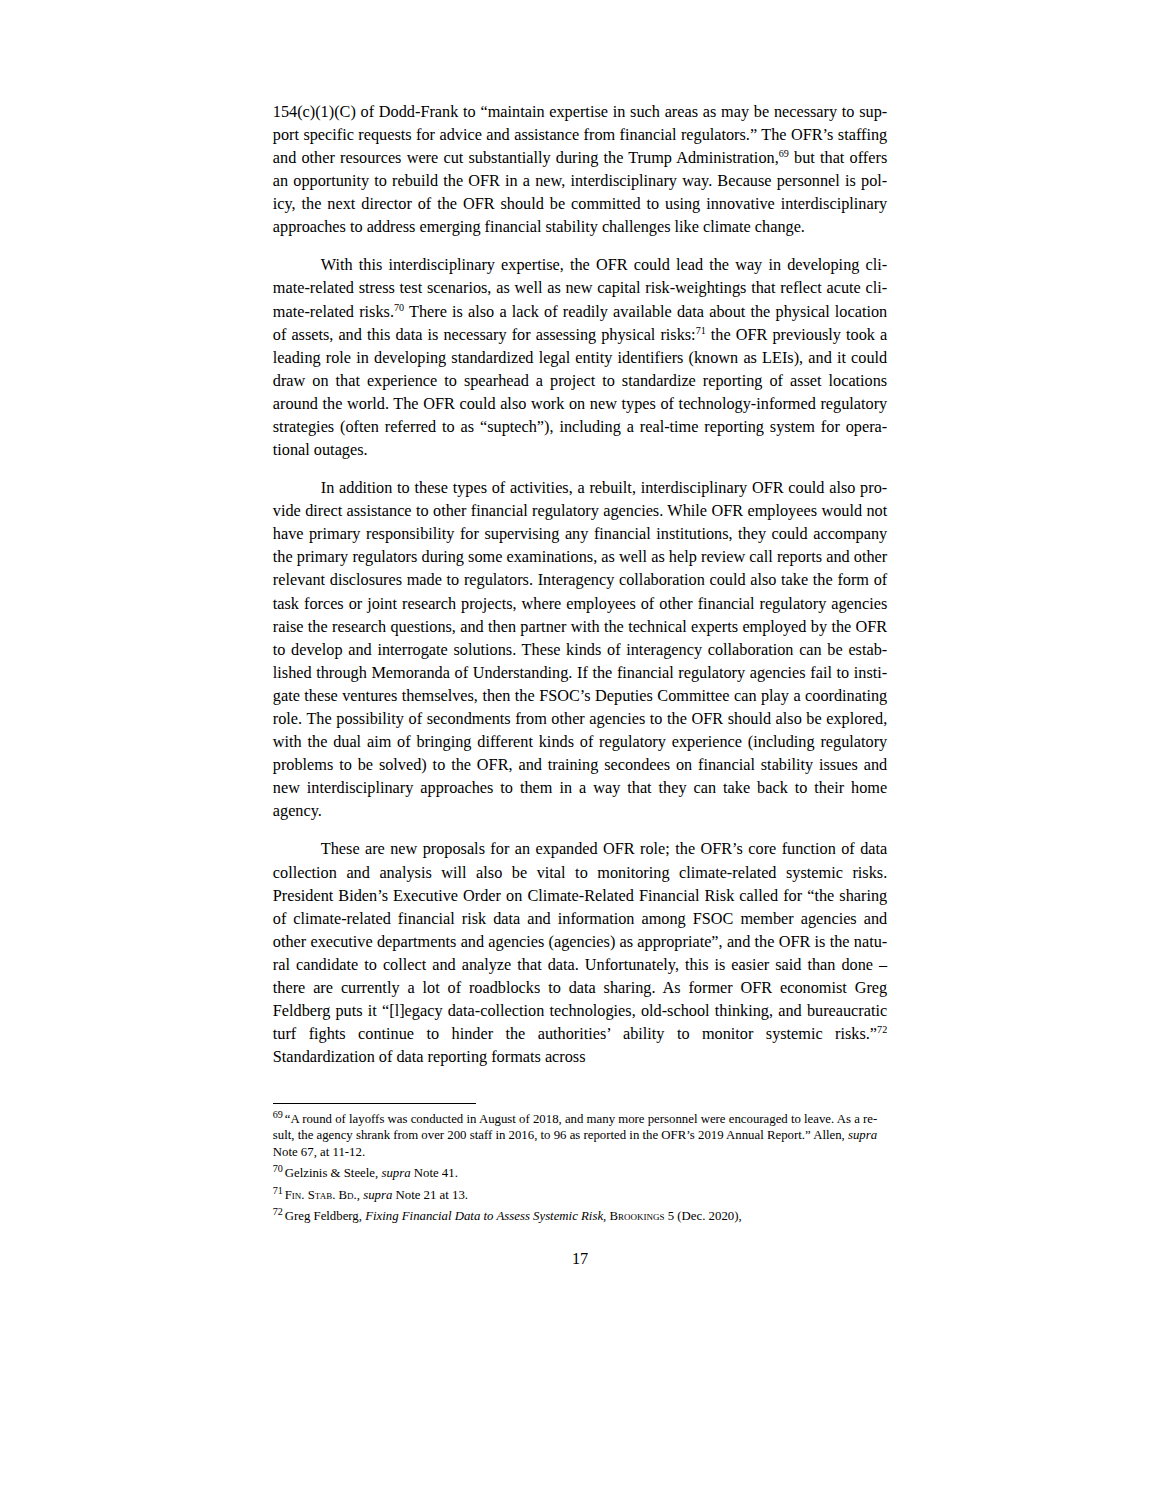154(c)(1)(C) of Dodd-Frank to “maintain expertise in such areas as may be necessary to support specific requests for advice and assistance from financial regulators.” The OFR’s staffing and other resources were cut substantially during the Trump Administration,69 but that offers an opportunity to rebuild the OFR in a new, interdisciplinary way. Because personnel is policy, the next director of the OFR should be committed to using innovative interdisciplinary approaches to address emerging financial stability challenges like climate change.
With this interdisciplinary expertise, the OFR could lead the way in developing climate-related stress test scenarios, as well as new capital risk-weightings that reflect acute climate-related risks.70 There is also a lack of readily available data about the physical location of assets, and this data is necessary for assessing physical risks:71 the OFR previously took a leading role in developing standardized legal entity identifiers (known as LEIs), and it could draw on that experience to spearhead a project to standardize reporting of asset locations around the world. The OFR could also work on new types of technology-informed regulatory strategies (often referred to as “suptech”), including a real-time reporting system for operational outages.
In addition to these types of activities, a rebuilt, interdisciplinary OFR could also provide direct assistance to other financial regulatory agencies. While OFR employees would not have primary responsibility for supervising any financial institutions, they could accompany the primary regulators during some examinations, as well as help review call reports and other relevant disclosures made to regulators. Interagency collaboration could also take the form of task forces or joint research projects, where employees of other financial regulatory agencies raise the research questions, and then partner with the technical experts employed by the OFR to develop and interrogate solutions. These kinds of interagency collaboration can be established through Memoranda of Understanding. If the financial regulatory agencies fail to instigate these ventures themselves, then the FSOC’s Deputies Committee can play a coordinating role. The possibility of secondments from other agencies to the OFR should also be explored, with the dual aim of bringing different kinds of regulatory experience (including regulatory problems to be solved) to the OFR, and training secondees on financial stability issues and new interdisciplinary approaches to them in a way that they can take back to their home agency.
These are new proposals for an expanded OFR role; the OFR’s core function of data collection and analysis will also be vital to monitoring climate-related systemic risks. President Biden’s Executive Order on Climate-Related Financial Risk called for “the sharing of climate-related financial risk data and information among FSOC member agencies and other executive departments and agencies (agencies) as appropriate”, and the OFR is the natural candidate to collect and analyze that data. Unfortunately, this is easier said than done – there are currently a lot of roadblocks to data sharing. As former OFR economist Greg Feldberg puts it “[l]egacy data-collection technologies, old-school thinking, and bureaucratic turf fights continue to hinder the authorities’ ability to monitor systemic risks.”72 Standardization of data reporting formats across
69“A round of layoffs was conducted in August of 2018, and many more personnel were encouraged to leave. As a result, the agency shrank from over 200 staff in 2016, to 96 as reported in the OFR’s 2019 Annual Report.” Allen, supra Note 67, at 11-12.
70 Gelzinis & Steele, supra Note 41.
71 Fin. Stab. Bd., supra Note 21 at 13.
72 Greg Feldberg, Fixing Financial Data to Assess Systemic Risk, Brookings 5 (Dec. 2020),
17